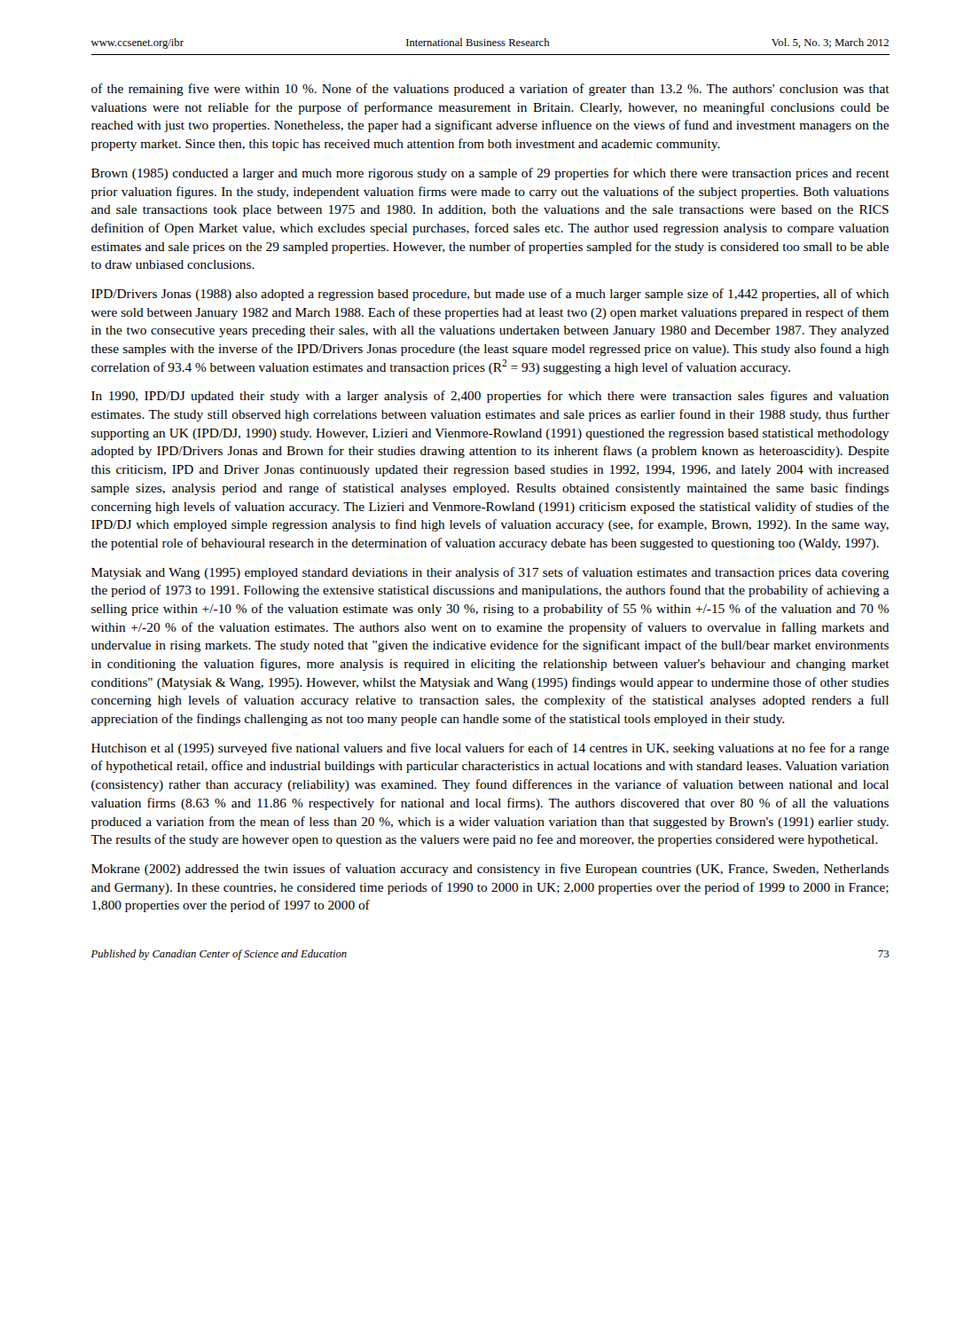www.ccsenet.org/ibr
International Business Research
Vol. 5, No. 3; March 2012
of the remaining five were within 10 %. None of the valuations produced a variation of greater than 13.2 %. The authors' conclusion was that valuations were not reliable for the purpose of performance measurement in Britain. Clearly, however, no meaningful conclusions could be reached with just two properties. Nonetheless, the paper had a significant adverse influence on the views of fund and investment managers on the property market. Since then, this topic has received much attention from both investment and academic community.
Brown (1985) conducted a larger and much more rigorous study on a sample of 29 properties for which there were transaction prices and recent prior valuation figures. In the study, independent valuation firms were made to carry out the valuations of the subject properties. Both valuations and sale transactions took place between 1975 and 1980. In addition, both the valuations and the sale transactions were based on the RICS definition of Open Market value, which excludes special purchases, forced sales etc. The author used regression analysis to compare valuation estimates and sale prices on the 29 sampled properties. However, the number of properties sampled for the study is considered too small to be able to draw unbiased conclusions.
IPD/Drivers Jonas (1988) also adopted a regression based procedure, but made use of a much larger sample size of 1,442 properties, all of which were sold between January 1982 and March 1988. Each of these properties had at least two (2) open market valuations prepared in respect of them in the two consecutive years preceding their sales, with all the valuations undertaken between January 1980 and December 1987. They analyzed these samples with the inverse of the IPD/Drivers Jonas procedure (the least square model regressed price on value). This study also found a high correlation of 93.4 % between valuation estimates and transaction prices (R2 = 93) suggesting a high level of valuation accuracy.
In 1990, IPD/DJ updated their study with a larger analysis of 2,400 properties for which there were transaction sales figures and valuation estimates. The study still observed high correlations between valuation estimates and sale prices as earlier found in their 1988 study, thus further supporting an UK (IPD/DJ, 1990) study. However, Lizieri and Vienmore-Rowland (1991) questioned the regression based statistical methodology adopted by IPD/Drivers Jonas and Brown for their studies drawing attention to its inherent flaws (a problem known as heteroascidity). Despite this criticism, IPD and Driver Jonas continuously updated their regression based studies in 1992, 1994, 1996, and lately 2004 with increased sample sizes, analysis period and range of statistical analyses employed. Results obtained consistently maintained the same basic findings concerning high levels of valuation accuracy. The Lizieri and Venmore-Rowland (1991) criticism exposed the statistical validity of studies of the IPD/DJ which employed simple regression analysis to find high levels of valuation accuracy (see, for example, Brown, 1992). In the same way, the potential role of behavioural research in the determination of valuation accuracy debate has been suggested to questioning too (Waldy, 1997).
Matysiak and Wang (1995) employed standard deviations in their analysis of 317 sets of valuation estimates and transaction prices data covering the period of 1973 to 1991. Following the extensive statistical discussions and manipulations, the authors found that the probability of achieving a selling price within +/-10 % of the valuation estimate was only 30 %, rising to a probability of 55 % within +/-15 % of the valuation and 70 % within +/-20 % of the valuation estimates. The authors also went on to examine the propensity of valuers to overvalue in falling markets and undervalue in rising markets. The study noted that "given the indicative evidence for the significant impact of the bull/bear market environments in conditioning the valuation figures, more analysis is required in eliciting the relationship between valuer's behaviour and changing market conditions" (Matysiak & Wang, 1995). However, whilst the Matysiak and Wang (1995) findings would appear to undermine those of other studies concerning high levels of valuation accuracy relative to transaction sales, the complexity of the statistical analyses adopted renders a full appreciation of the findings challenging as not too many people can handle some of the statistical tools employed in their study.
Hutchison et al (1995) surveyed five national valuers and five local valuers for each of 14 centres in UK, seeking valuations at no fee for a range of hypothetical retail, office and industrial buildings with particular characteristics in actual locations and with standard leases. Valuation variation (consistency) rather than accuracy (reliability) was examined. They found differences in the variance of valuation between national and local valuation firms (8.63 % and 11.86 % respectively for national and local firms). The authors discovered that over 80 % of all the valuations produced a variation from the mean of less than 20 %, which is a wider valuation variation than that suggested by Brown's (1991) earlier study. The results of the study are however open to question as the valuers were paid no fee and moreover, the properties considered were hypothetical.
Mokrane (2002) addressed the twin issues of valuation accuracy and consistency in five European countries (UK, France, Sweden, Netherlands and Germany). In these countries, he considered time periods of 1990 to 2000 in UK; 2,000 properties over the period of 1999 to 2000 in France; 1,800 properties over the period of 1997 to 2000 of
Published by Canadian Center of Science and Education
73